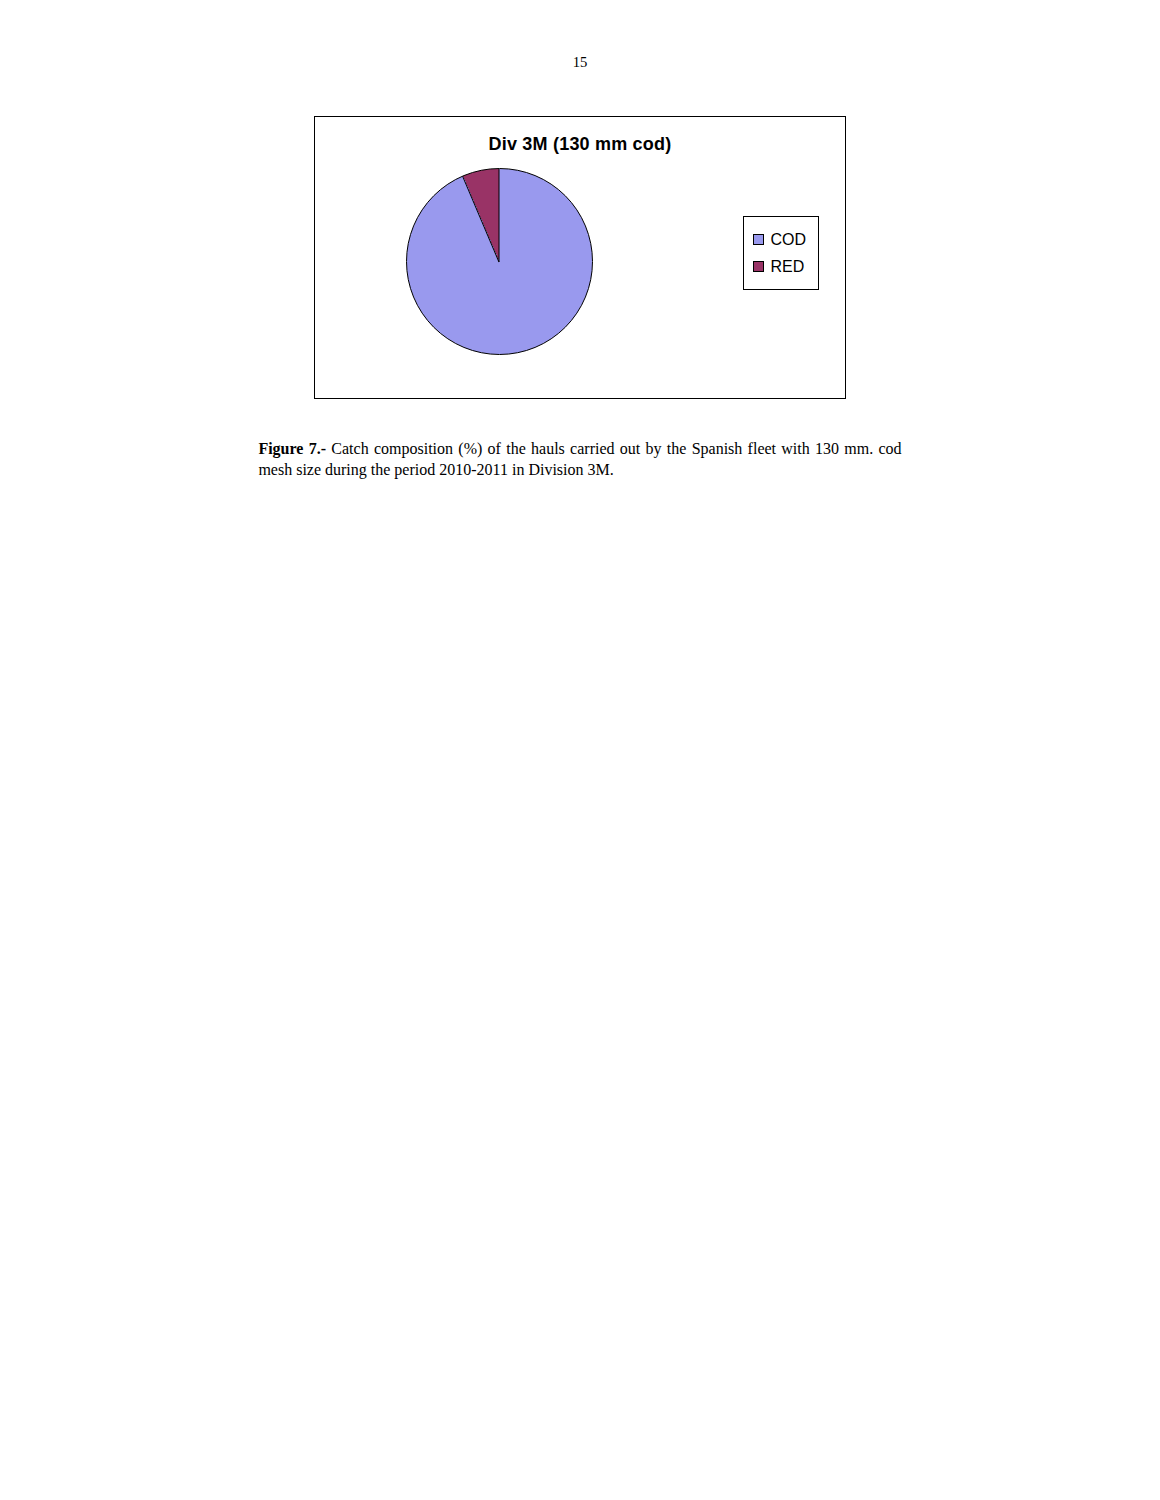15
Div 3M (130 mm cod)
COD
RED
Figure 7.- Catch composition (%) of the hauls carried out by the Spanish fleet with 130 mm. cod mesh size during the period 2010-2011 in Division 3M.